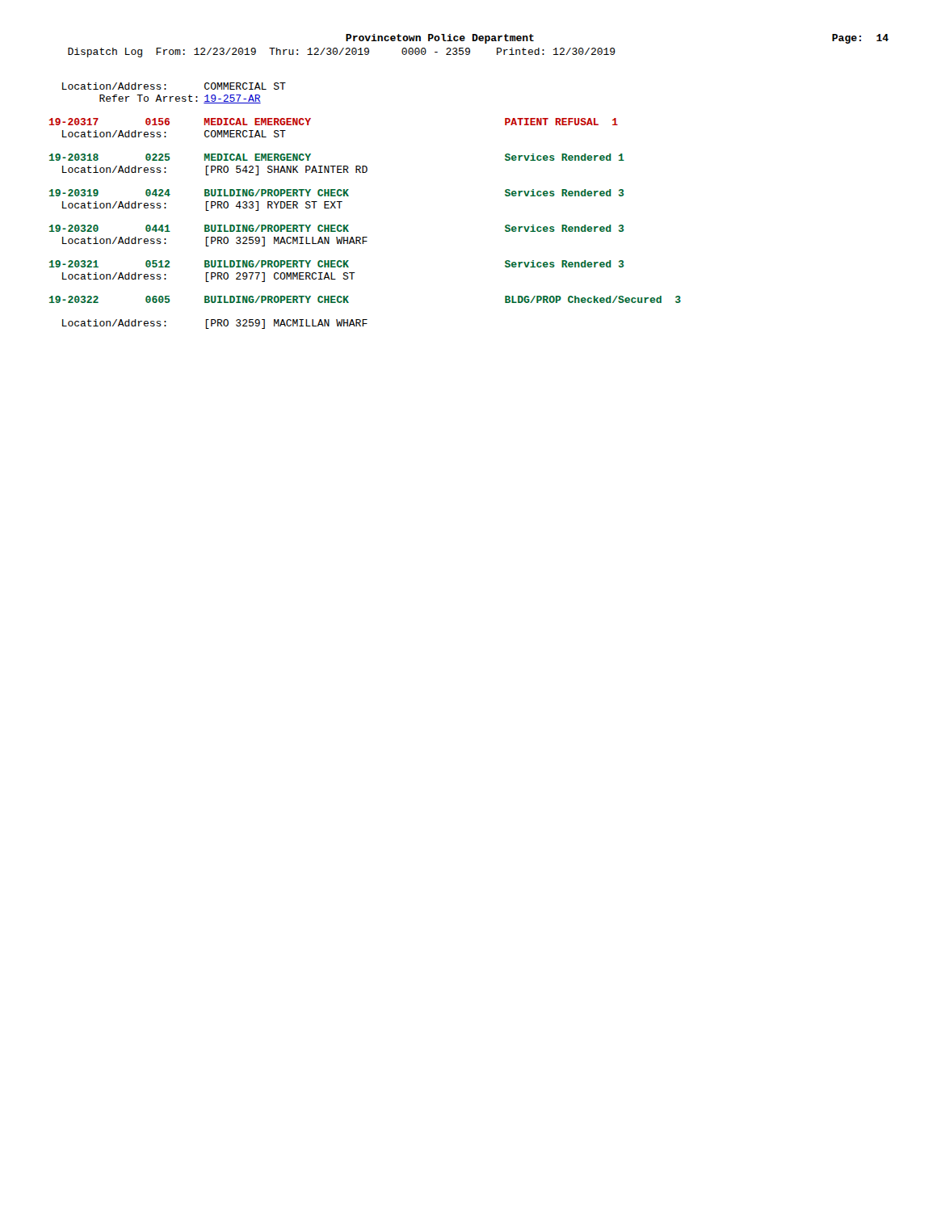Page: 14 Provincetown Police Department
Dispatch Log From: 12/23/2019 Thru: 12/30/2019 0000 - 2359 Printed: 12/30/2019
| Location/Address: | COMMERCIAL ST |
| Refer To Arrest: | 19-257-AR |
| 19-20317 | 0156 | MEDICAL EMERGENCY | PATIENT REFUSAL 1 |
| Location/Address: | COMMERCIAL ST |
| 19-20318 | 0225 | MEDICAL EMERGENCY | Services Rendered 1 |
| Location/Address: | [PRO 542] SHANK PAINTER RD |
| 19-20319 | 0424 | BUILDING/PROPERTY CHECK | Services Rendered 3 |
| Location/Address: | [PRO 433] RYDER ST EXT |
| 19-20320 | 0441 | BUILDING/PROPERTY CHECK | Services Rendered 3 |
| Location/Address: | [PRO 3259] MACMILLAN WHARF |
| 19-20321 | 0512 | BUILDING/PROPERTY CHECK | Services Rendered 3 |
| Location/Address: | [PRO 2977] COMMERCIAL ST |
| 19-20322 | 0605 | BUILDING/PROPERTY CHECK | BLDG/PROP Checked/Secured 3 |
| Location/Address: | [PRO 3259] MACMILLAN WHARF |